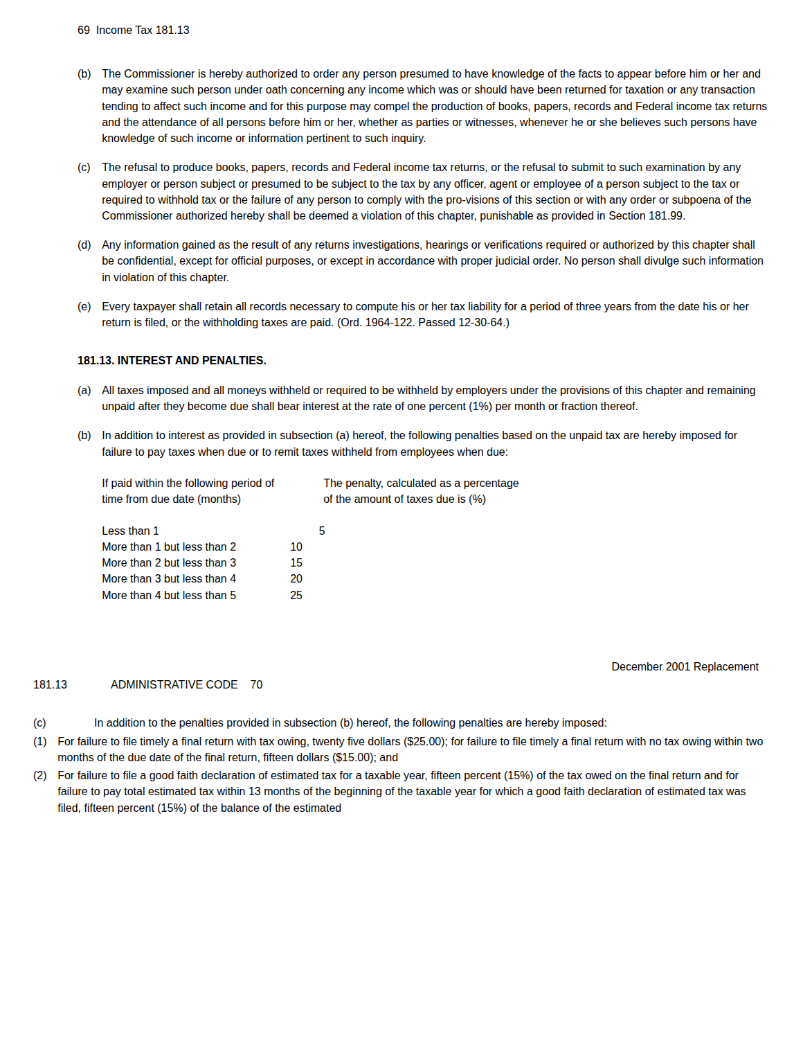69 Income Tax 181.13
(b)
The Commissioner is hereby authorized to order any person presumed to have knowledge of the facts to appear before him or her and may examine such person under oath concerning any income which was or should have been returned for taxation or any transaction tending to affect such income and for this purpose may compel the production of books, papers, records and Federal income tax returns and the attendance of all persons before him or her, whether as parties or witnesses, whenever he or she believes such persons have knowledge of such income or information pertinent to such inquiry.
(c)
The refusal to produce books, papers, records and Federal income tax returns, or the refusal to submit to such examination by any employer or person subject or presumed to be subject to the tax by any officer, agent or employee of a person subject to the tax or required to withhold tax or the failure of any person to comply with the pro-visions of this section or with any order or subpoena of the Commissioner authorized hereby shall be deemed a violation of this chapter, punishable as provided in Section 181.99.
(d)
Any information gained as the result of any returns investigations, hearings or verifications required or authorized by this chapter shall be confidential, except for official purposes, or except in accordance with proper judicial order. No person shall divulge such information in violation of this chapter.
(e)
Every taxpayer shall retain all records necessary to compute his or her tax liability for a period of three years from the date his or her return is filed, or the withholding taxes are paid. (Ord. 1964-122. Passed 12-30-64.)
181.13. INTEREST AND PENALTIES.
(a)
All taxes imposed and all moneys withheld or required to be withheld by employers under the provisions of this chapter and remaining unpaid after they become due shall bear interest at the rate of one percent (1%) per month or fraction thereof.
(b)
In addition to interest as provided in subsection (a) hereof, the following penalties based on the unpaid tax are hereby imposed for failure to pay taxes when due or to remit taxes withheld from employees when due:
If paid within the following period of
time from due date (months)
The penalty, calculated as a percentage
of the amount of taxes due is (%)
Less than 1
5
More than 1 but less than 2
10
More than 2 but less than 3
15
More than 3 but less than 4
20
More than 4 but less than 5
25
December 2001 Replacement
181.13
ADMINISTRATIVE CODE 70
(c)
In addition to the penalties provided in subsection (b) hereof, the following penalties are hereby imposed:
(1)
For failure to file timely a final return with tax owing, twenty five dollars ($25.00); for failure to file timely a final return with no tax owing within two months of the due date of the final return, fifteen dollars ($15.00); and
(2)
For failure to file a good faith declaration of estimated tax for a taxable year, fifteen percent (15%) of the tax owed on the final return and for failure to pay total estimated tax within 13 months of the beginning of the taxable year for which a good faith declaration of estimated tax was filed, fifteen percent (15%) of the balance of the estimated